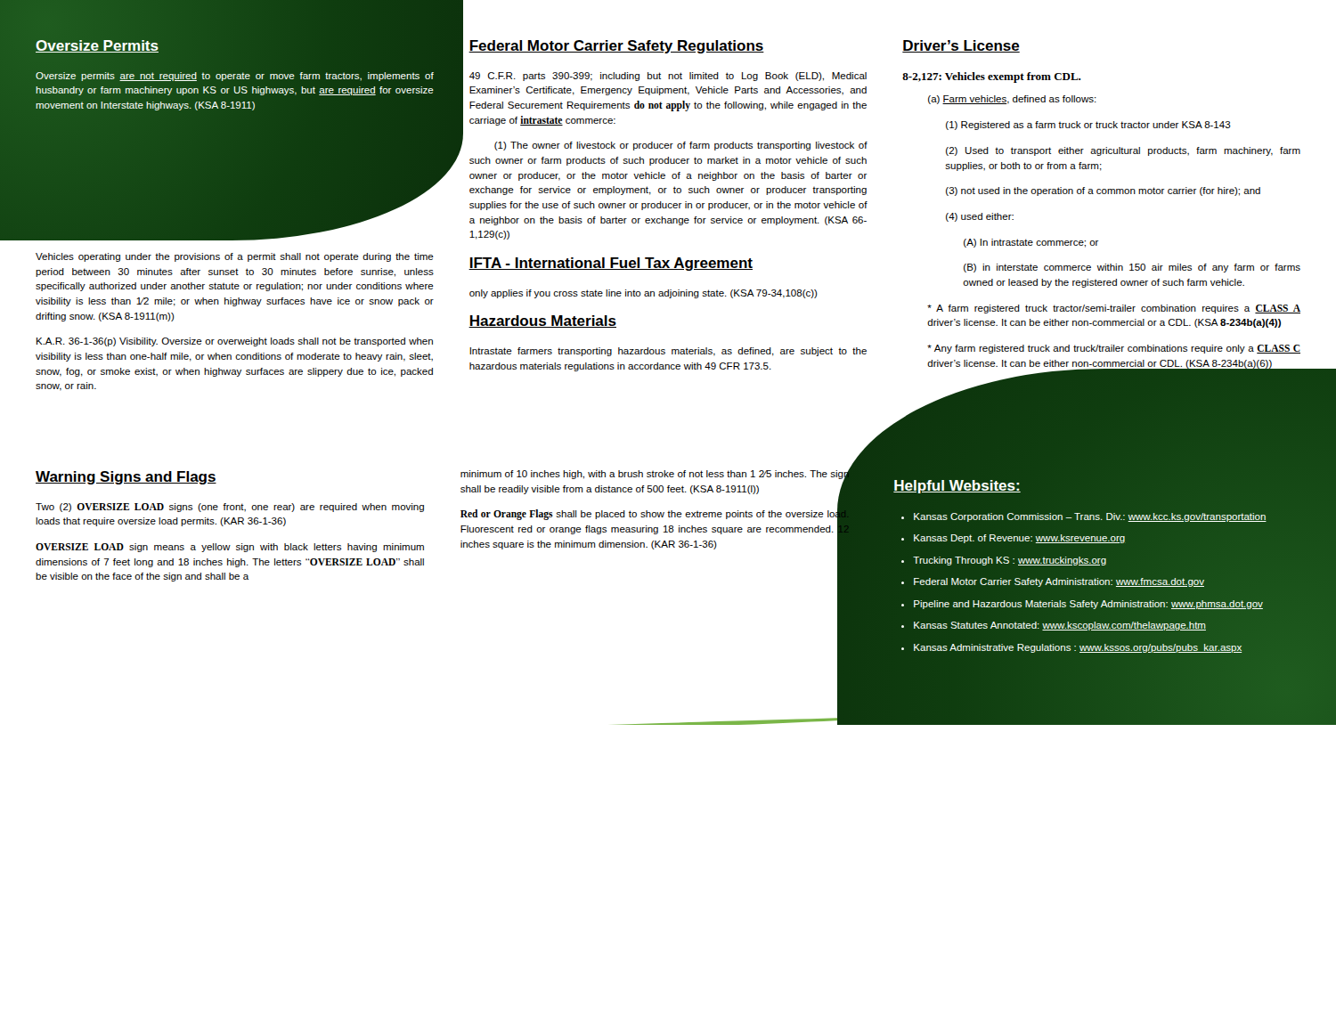Oversize Permits
Oversize permits are not required to operate or move farm tractors, implements of husbandry or farm machinery upon KS or US highways, but are required for oversize movement on Interstate highways. (KSA 8-1911)
Vehicles operating under the provisions of a permit shall not operate during the time period between 30 minutes after sunset to 30 minutes before sunrise, unless specifically authorized under another statute or regulation; nor under conditions where visibility is less than 1⁄2 mile; or when highway surfaces have ice or snow pack or drifting snow. (KSA 8-1911(m))
K.A.R. 36-1-36(p) Visibility. Oversize or overweight loads shall not be transported when visibility is less than one-half mile, or when conditions of moderate to heavy rain, sleet, snow, fog, or smoke exist, or when highway surfaces are slippery due to ice, packed snow, or rain.
Federal Motor Carrier Safety Regulations
49 C.F.R. parts 390-399; including but not limited to Log Book (ELD), Medical Examiner’s Certificate, Emergency Equipment, Vehicle Parts and Accessories, and Federal Securement Requirements do not apply to the following, while engaged in the carriage of intrastate commerce:
(1) The owner of livestock or producer of farm products transporting livestock of such owner or farm products of such producer to market in a motor vehicle of such owner or producer, or the motor vehicle of a neighbor on the basis of barter or exchange for service or employment, or to such owner or producer transporting supplies for the use of such owner or producer in or producer, or in the motor vehicle of a neighbor on the basis of barter or exchange for service or employment. (KSA 66-1,129(c))
IFTA - International Fuel Tax Agreement
only applies if you cross state line into an adjoining state. (KSA 79-34,108(c))
Hazardous Materials
Intrastate farmers transporting hazardous materials, as defined, are subject to the hazardous materials regulations in accordance with 49 CFR 173.5.
Driver’s License
8-2,127: Vehicles exempt from CDL.
(a) Farm vehicles, defined as follows:
(1) Registered as a farm truck or truck tractor under KSA 8-143
(2) Used to transport either agricultural products, farm machinery, farm supplies, or both to or from a farm;
(3) not used in the operation of a common motor carrier (for hire); and
(4) used either:
(A) In intrastate commerce; or
(B) in interstate commerce within 150 air miles of any farm or farms owned or leased by the registered owner of such farm vehicle.
* A farm registered truck tractor/semi-trailer combination requires a CLASS A driver’s license. It can be either non-commercial or a CDL. (KSA 8-234b(a)(4))
* Any farm registered truck and truck/trailer combinations require only a CLASS C driver’s license. It can be either non-commercial or CDL. (KSA 8-234b(a)(6))
Warning Signs and Flags
Two (2) OVERSIZE LOAD signs (one front, one rear) are required when moving loads that require oversize load permits. (KAR 36-1-36)
OVERSIZE LOAD sign means a yellow sign with black letters having minimum dimensions of 7 feet long and 18 inches high. The letters ‘‘OVERSIZE LOAD’’ shall be visible on the face of the sign and shall be a
minimum of 10 inches high, with a brush stroke of not less than 1 2⁄5 inches. The sign shall be readily visible from a distance of 500 feet. (KSA 8-1911(l))
Red or Orange Flags shall be placed to show the extreme points of the oversize load. Fluorescent red or orange flags measuring 18 inches square are recommended. 12 inches square is the minimum dimension. (KAR 36-1-36)
Helpful Websites:
Kansas Corporation Commission – Trans. Div.: www.kcc.ks.gov/transportation
Kansas Dept. of Revenue: www.ksrevenue.org
Trucking Through KS : www.truckingks.org
Federal Motor Carrier Safety Administration: www.fmcsa.dot.gov
Pipeline and Hazardous Materials Safety Administration: www.phmsa.dot.gov
Kansas Statutes Annotated: www.kscoplaw.com/thelawpage.htm
Kansas Administrative Regulations : www.kssos.org/pubs/pubs_kar.aspx